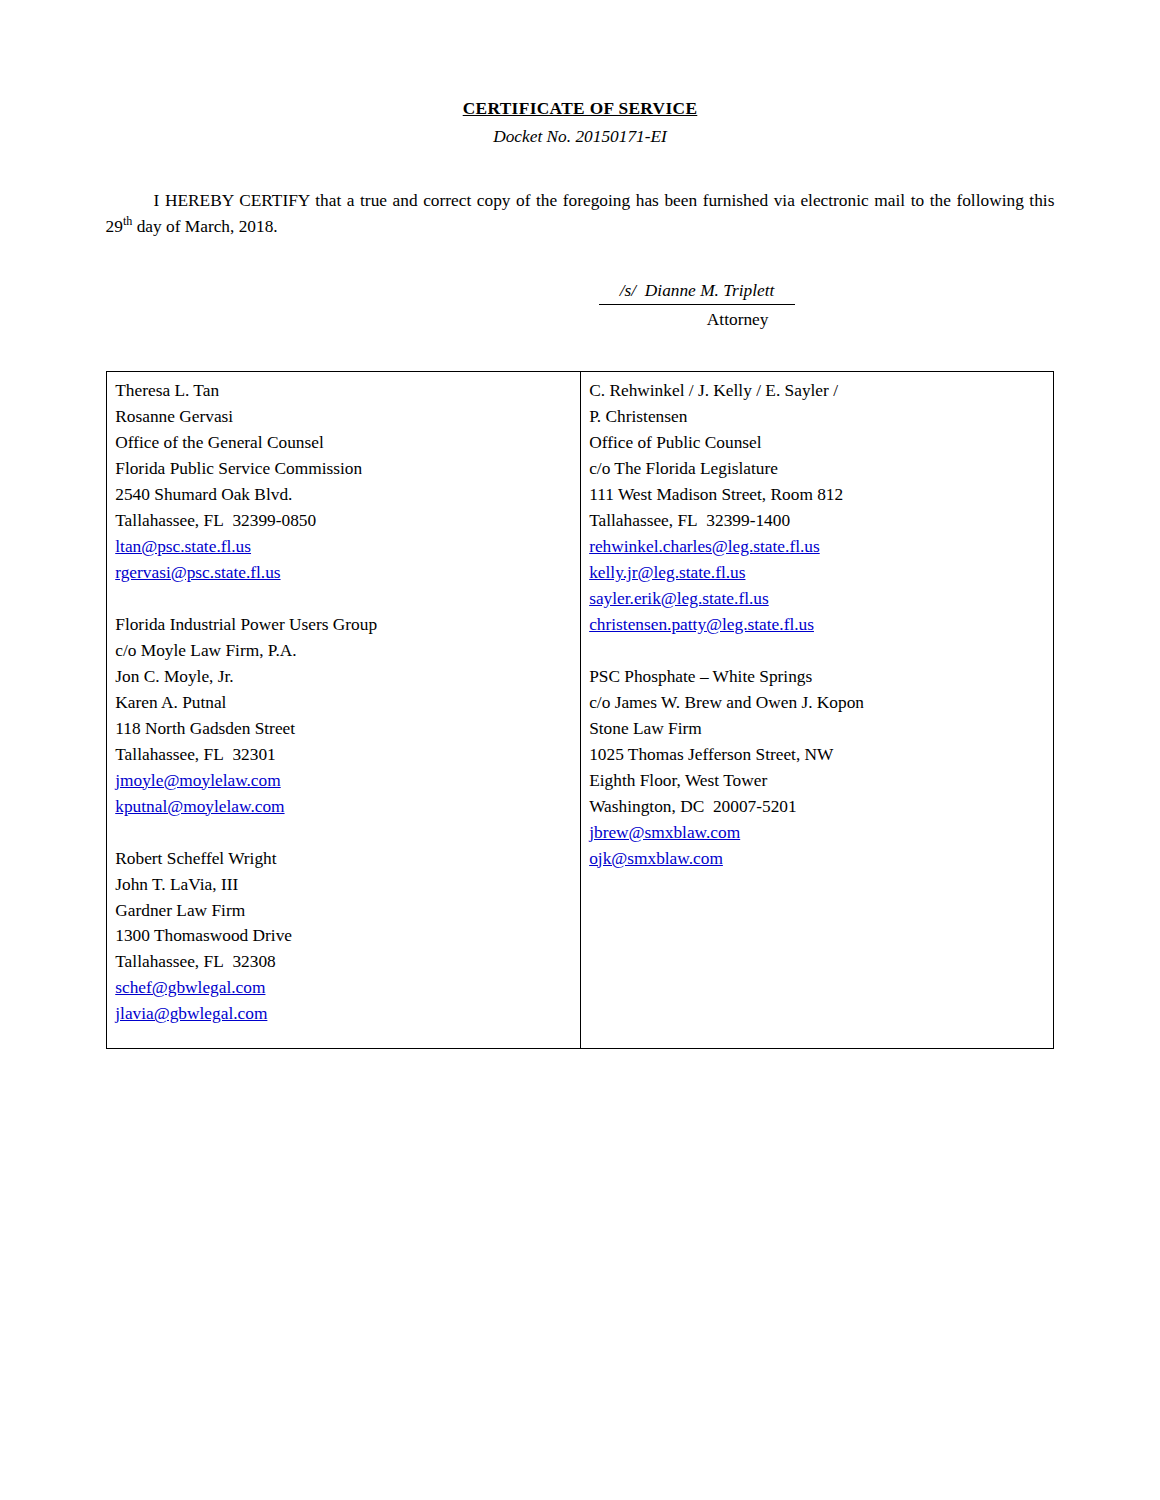CERTIFICATE OF SERVICE
Docket No. 20150171-EI
I HEREBY CERTIFY that a true and correct copy of the foregoing has been furnished via electronic mail to the following this 29th day of March, 2018.
/s/ Dianne M. Triplett Attorney
| Theresa L. Tan Rosanne Gervasi Office of the General Counsel Florida Public Service Commission 2540 Shumard Oak Blvd. Tallahassee, FL 32399-0850 ltan@psc.state.fl.us rgervasi@psc.state.fl.us Florida Industrial Power Users Group c/o Moyle Law Firm, P.A. Jon C. Moyle, Jr. Karen A. Putnal 118 North Gadsden Street Tallahassee, FL 32301 jmoyle@moylelaw.com kputnal@moylelaw.com Robert Scheffel Wright John T. LaVia, III Gardner Law Firm 1300 Thomaswood Drive Tallahassee, FL 32308 schef@gbwlegal.com jlavia@gbwlegal.com | C. Rehwinkel / J. Kelly / E. Sayler / P. Christensen Office of Public Counsel c/o The Florida Legislature 111 West Madison Street, Room 812 Tallahassee, FL 32399-1400 rehwinkel.charles@leg.state.fl.us kelly.jr@leg.state.fl.us sayler.erik@leg.state.fl.us christensen.patty@leg.state.fl.us PSC Phosphate – White Springs c/o James W. Brew and Owen J. Kopon Stone Law Firm 1025 Thomas Jefferson Street, NW Eighth Floor, West Tower Washington, DC 20007-5201 jbrew@smxblaw.com ojk@smxblaw.com |